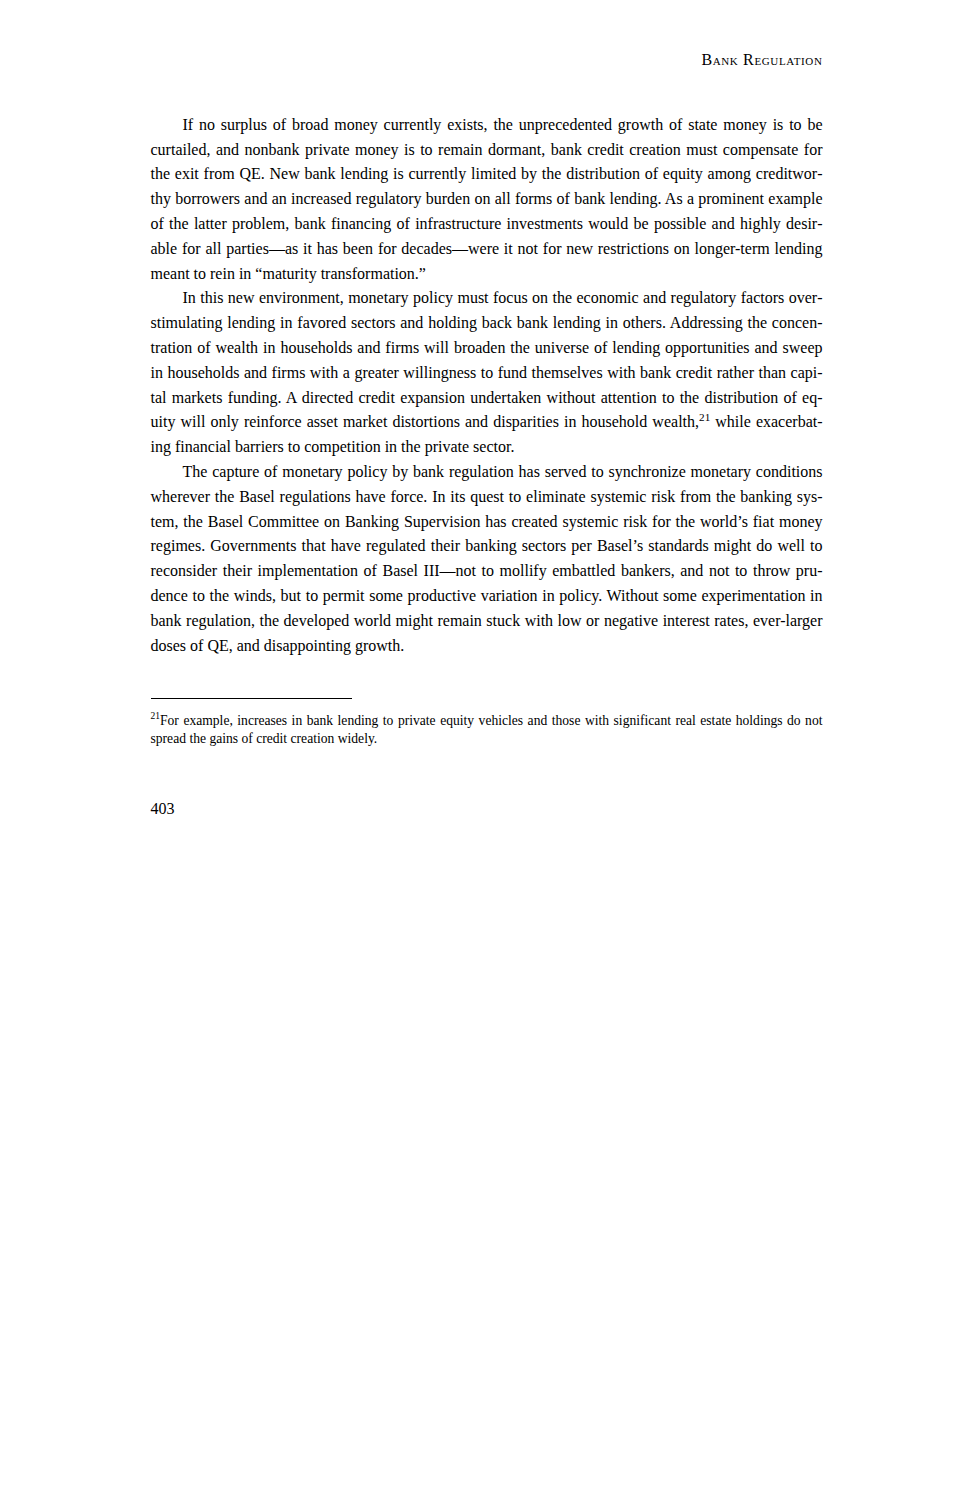Bank Regulation
If no surplus of broad money currently exists, the unprecedented growth of state money is to be curtailed, and nonbank private money is to remain dormant, bank credit creation must compensate for the exit from QE. New bank lending is currently limited by the distribution of equity among creditworthy borrowers and an increased regulatory burden on all forms of bank lending. As a prominent example of the latter problem, bank financing of infrastructure investments would be possible and highly desirable for all parties—as it has been for decades—were it not for new restrictions on longer-term lending meant to rein in “maturity transformation.”
In this new environment, monetary policy must focus on the economic and regulatory factors overstimulating lending in favored sectors and holding back bank lending in others. Addressing the concentration of wealth in households and firms will broaden the universe of lending opportunities and sweep in households and firms with a greater willingness to fund themselves with bank credit rather than capital markets funding. A directed credit expansion undertaken without attention to the distribution of equity will only reinforce asset market distortions and disparities in household wealth,21 while exacerbating financial barriers to competition in the private sector.
The capture of monetary policy by bank regulation has served to synchronize monetary conditions wherever the Basel regulations have force. In its quest to eliminate systemic risk from the banking system, the Basel Committee on Banking Supervision has created systemic risk for the world’s fiat money regimes. Governments that have regulated their banking sectors per Basel’s standards might do well to reconsider their implementation of Basel III—not to mollify embattled bankers, and not to throw prudence to the winds, but to permit some productive variation in policy. Without some experimentation in bank regulation, the developed world might remain stuck with low or negative interest rates, ever-larger doses of QE, and disappointing growth.
21For example, increases in bank lending to private equity vehicles and those with significant real estate holdings do not spread the gains of credit creation widely.
403